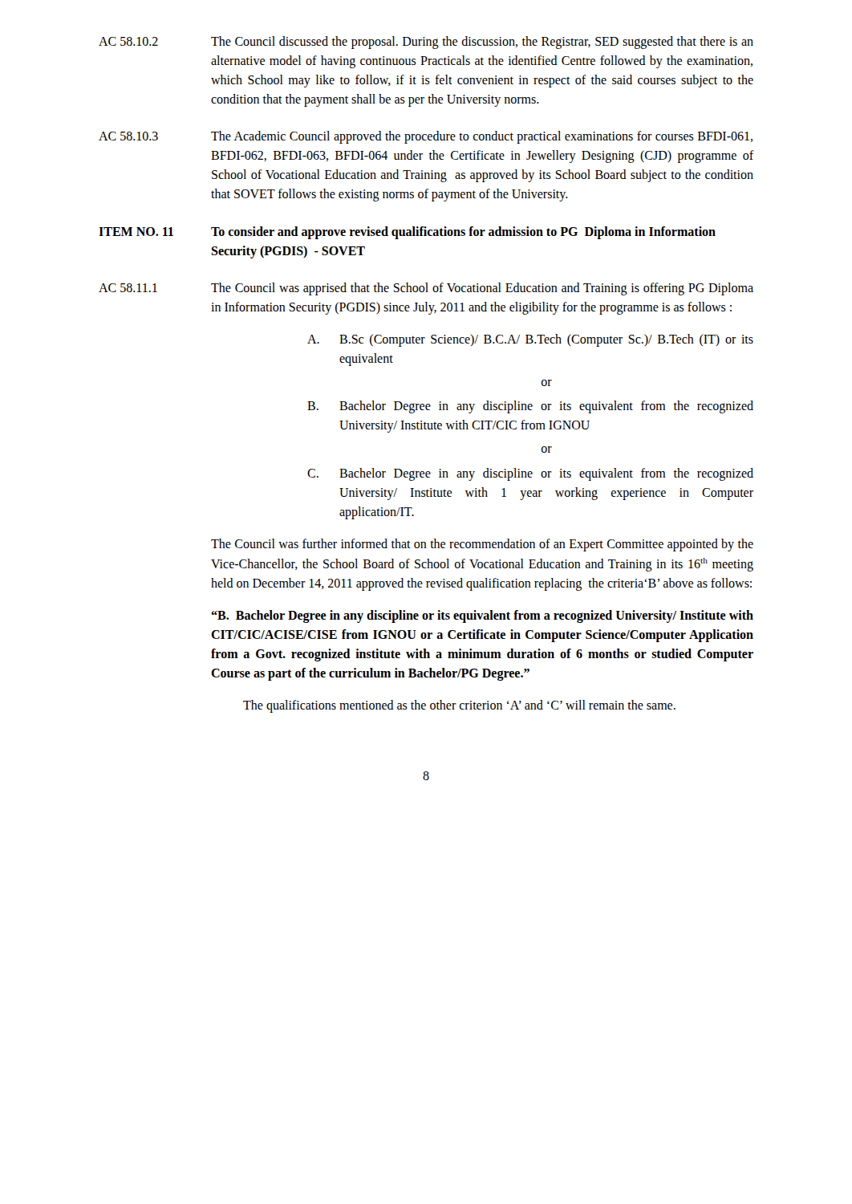AC 58.10.2
The Council discussed the proposal. During the discussion, the Registrar, SED suggested that there is an alternative model of having continuous Practicals at the identified Centre followed by the examination, which School may like to follow, if it is felt convenient in respect of the said courses subject to the condition that the payment shall be as per the University norms.
AC 58.10.3
The Academic Council approved the procedure to conduct practical examinations for courses BFDI-061, BFDI-062, BFDI-063, BFDI-064 under the Certificate in Jewellery Designing (CJD) programme of School of Vocational Education and Training as approved by its School Board subject to the condition that SOVET follows the existing norms of payment of the University.
ITEM NO. 11
To consider and approve revised qualifications for admission to PG Diploma in Information Security (PGDIS) - SOVET
AC 58.11.1
The Council was apprised that the School of Vocational Education and Training is offering PG Diploma in Information Security (PGDIS) since July, 2011 and the eligibility for the programme is as follows :
A.
B.Sc (Computer Science)/ B.C.A/ B.Tech (Computer Sc.)/ B.Tech (IT) or its equivalent
or
B.
Bachelor Degree in any discipline or its equivalent from the recognized University/ Institute with CIT/CIC from IGNOU
or
C.
Bachelor Degree in any discipline or its equivalent from the recognized University/ Institute with 1 year working experience in Computer application/IT.
The Council was further informed that on the recommendation of an Expert Committee appointed by the Vice-Chancellor, the School Board of School of Vocational Education and Training in its 16th meeting held on December 14, 2011 approved the revised qualification replacing the criteria‘B’ above as follows:
“B. Bachelor Degree in any discipline or its equivalent from a recognized University/ Institute with CIT/CIC/ACISE/CISE from IGNOU or a Certificate in Computer Science/Computer Application from a Govt. recognized institute with a minimum duration of 6 months or studied Computer Course as part of the curriculum in Bachelor/PG Degree.”
The qualifications mentioned as the other criterion ‘A’ and ‘C’ will remain the same.
8